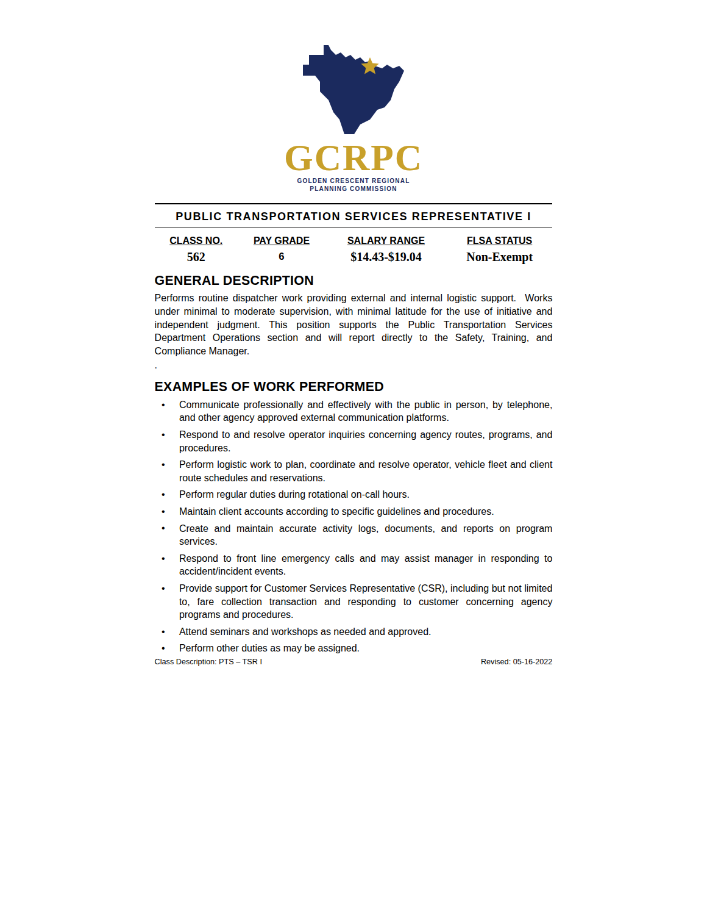GCRPC
GOLDEN CRESCENT REGIONAL
PLANNING COMMISSION
PUBLIC TRANSPORTATION SERVICES REPRESENTATIVE I
| CLASS NO. | PAY GRADE | SALARY RANGE | FLSA STATUS |
| --- | --- | --- | --- |
| 562 | 6 | $14.43-$19.04 | Non-Exempt |
GENERAL DESCRIPTION
Performs routine dispatcher work providing external and internal logistic support. Works under minimal to moderate supervision, with minimal latitude for the use of initiative and independent judgment. This position supports the Public Transportation Services Department Operations section and will report directly to the Safety, Training, and Compliance Manager.
.
EXAMPLES OF WORK PERFORMED
Communicate professionally and effectively with the public in person, by telephone, and other agency approved external communication platforms.
Respond to and resolve operator inquiries concerning agency routes, programs, and procedures.
Perform logistic work to plan, coordinate and resolve operator, vehicle fleet and client route schedules and reservations.
Perform regular duties during rotational on-call hours.
Maintain client accounts according to specific guidelines and procedures.
Create and maintain accurate activity logs, documents, and reports on program services.
Respond to front line emergency calls and may assist manager in responding to accident/incident events.
Provide support for Customer Services Representative (CSR), including but not limited to, fare collection transaction and responding to customer concerning agency programs and procedures.
Attend seminars and workshops as needed and approved.
Perform other duties as may be assigned.
Class Description: PTS – TSR I Revised: 05-16-2022